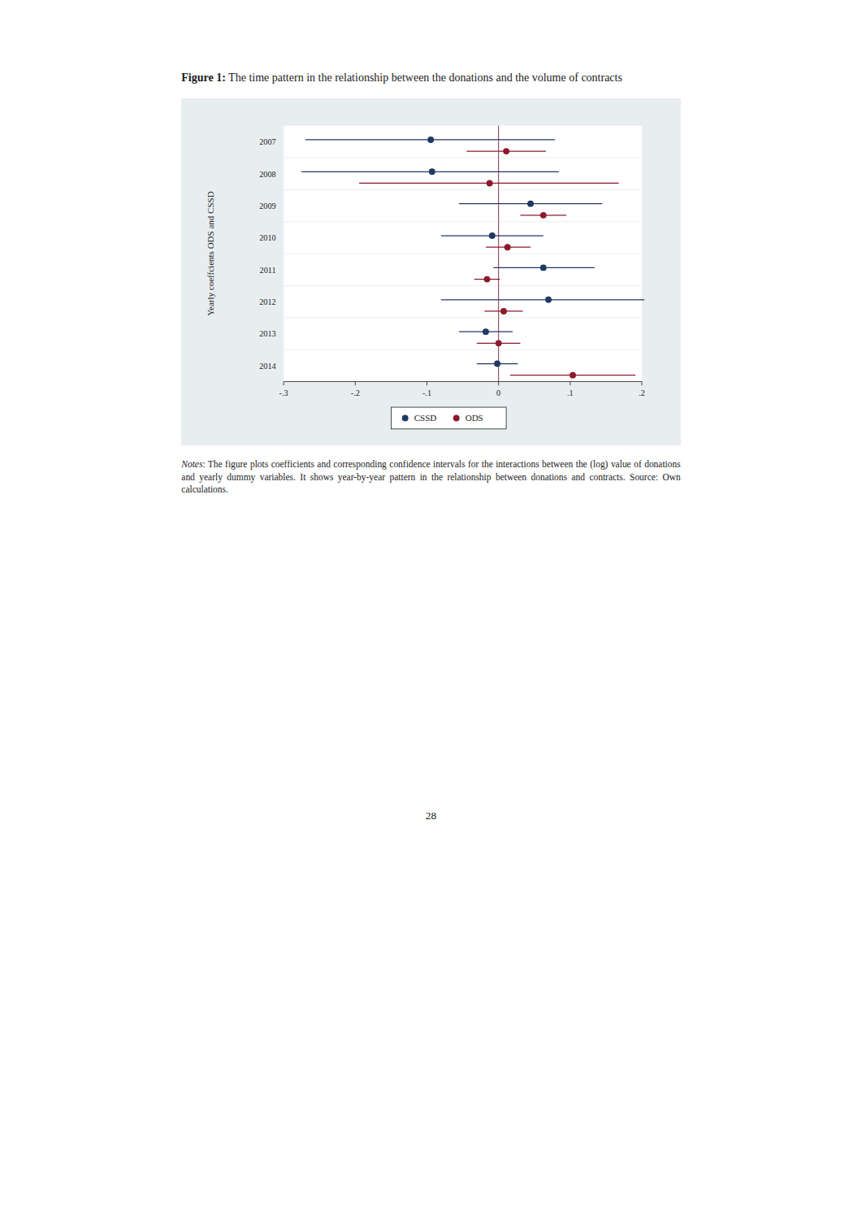Figure 1: The time pattern in the relationship between the donations and the volume of contracts
Coefficient plot of yearly interaction terms for CSSD and ODS, 2007–2014 Horizontal point estimates with confidence intervals for CSSD (dark blue) and ODS (dark red) for each year from 2007 to 2014, plotted against a horizontal axis from −0.3 to 0.2 with a vertical reference line at zero. -.3 -.2 -.1 0 .1 .2 2007 2008 2009 2010 2011 2012 2013 2014 Yearly coeffcients ODS and CSSD CSSD ODS
Notes: The figure plots coefficients and corresponding confidence intervals for the interactions between the (log) value of donations and yearly dummy variables. It shows year-by-year pattern in the relationship between donations and contracts. Source: Own calculations.
28